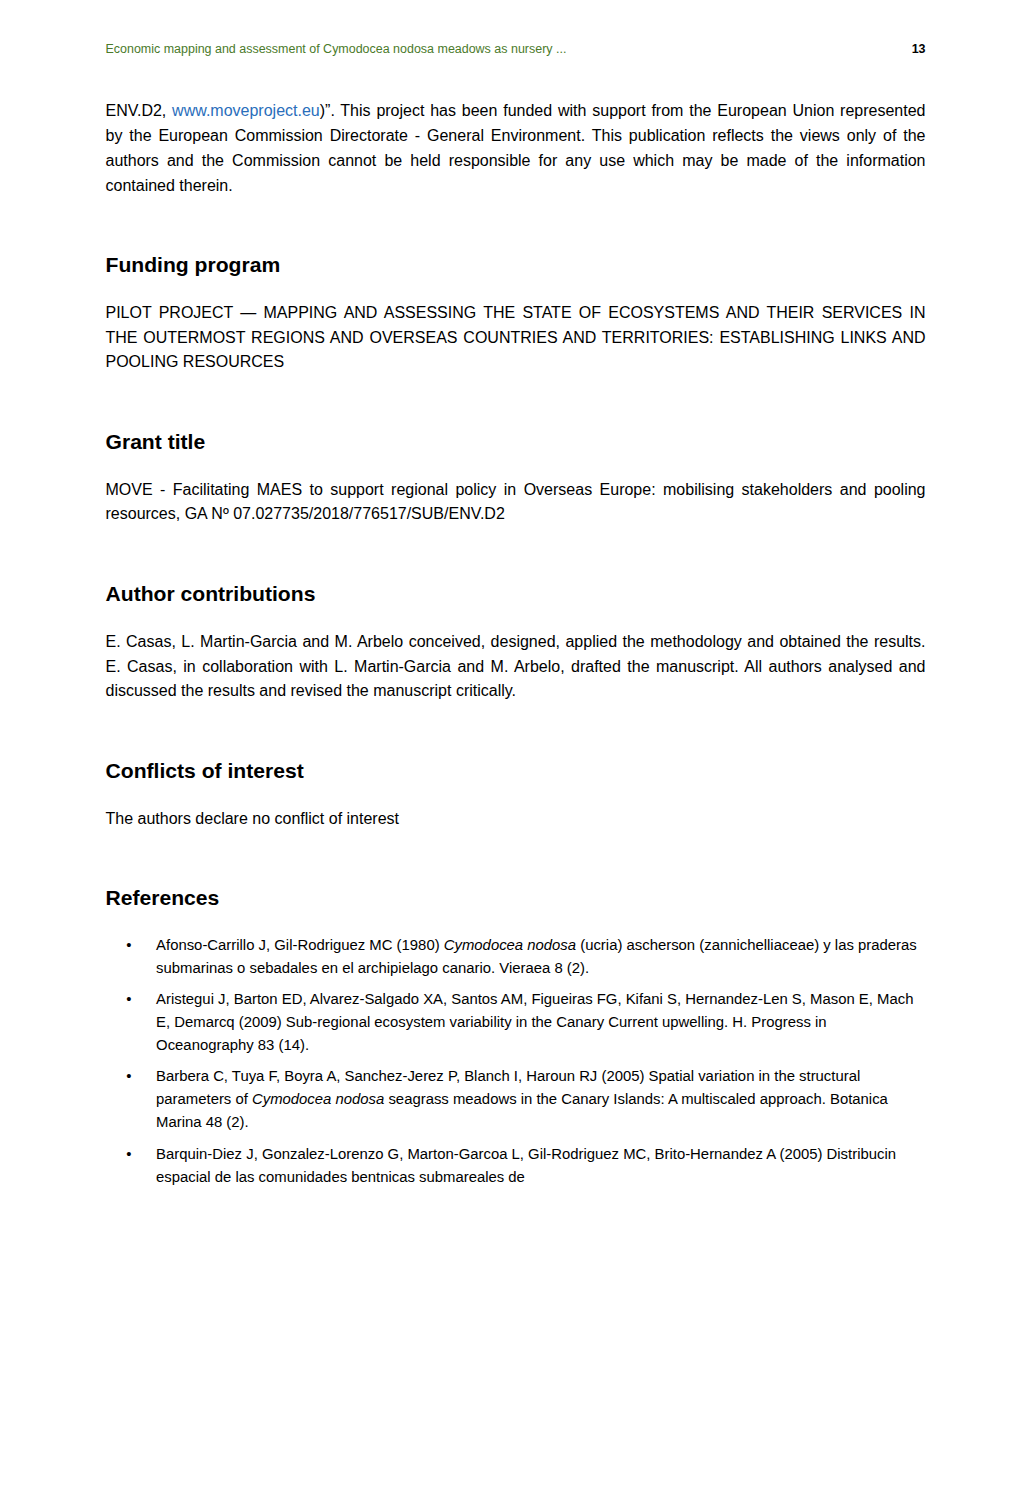Economic mapping and assessment of Cymodocea nodosa meadows as nursery ... 13
ENV.D2, www.moveproject.eu)”. This project has been funded with support from the European Union represented by the European Commission Directorate - General Environment. This publication reflects the views only of the authors and the Commission cannot be held responsible for any use which may be made of the information contained therein.
Funding program
PILOT PROJECT — MAPPING AND ASSESSING THE STATE OF ECOSYSTEMS AND THEIR SERVICES IN THE OUTERMOST REGIONS AND OVERSEAS COUNTRIES AND TERRITORIES: ESTABLISHING LINKS AND POOLING RESOURCES
Grant title
MOVE - Facilitating MAES to support regional policy in Overseas Europe: mobilising stakeholders and pooling resources, GA Nº 07.027735/2018/776517/SUB/ENV.D2
Author contributions
E. Casas, L. Martin-Garcia and M. Arbelo conceived, designed, applied the methodology and obtained the results. E. Casas, in collaboration with L. Martin-Garcia and M. Arbelo, drafted the manuscript. All authors analysed and discussed the results and revised the manuscript critically.
Conflicts of interest
The authors declare no conflict of interest
References
Afonso-Carrillo J, Gil-Rodriguez MC (1980) Cymodocea nodosa (ucria) ascherson (zannichelliaceae) y las praderas submarinas o sebadales en el archipielago canario. Vieraea 8 (2).
Aristegui J, Barton ED, Alvarez-Salgado XA, Santos AM, Figueiras FG, Kifani S, Hernandez-Len S, Mason E, Mach E, Demarcq (2009) Sub-regional ecosystem variability in the Canary Current upwelling. H. Progress in Oceanography 83 (14).
Barbera C, Tuya F, Boyra A, Sanchez-Jerez P, Blanch I, Haroun RJ (2005) Spatial variation in the structural parameters of Cymodocea nodosa seagrass meadows in the Canary Islands: A multiscaled approach. Botanica Marina 48 (2).
Barquin-Diez J, Gonzalez-Lorenzo G, Marton-Garcoa L, Gil-Rodriguez MC, Brito-Hernandez A (2005) Distribucin espacial de las comunidades bentnicas submareales de